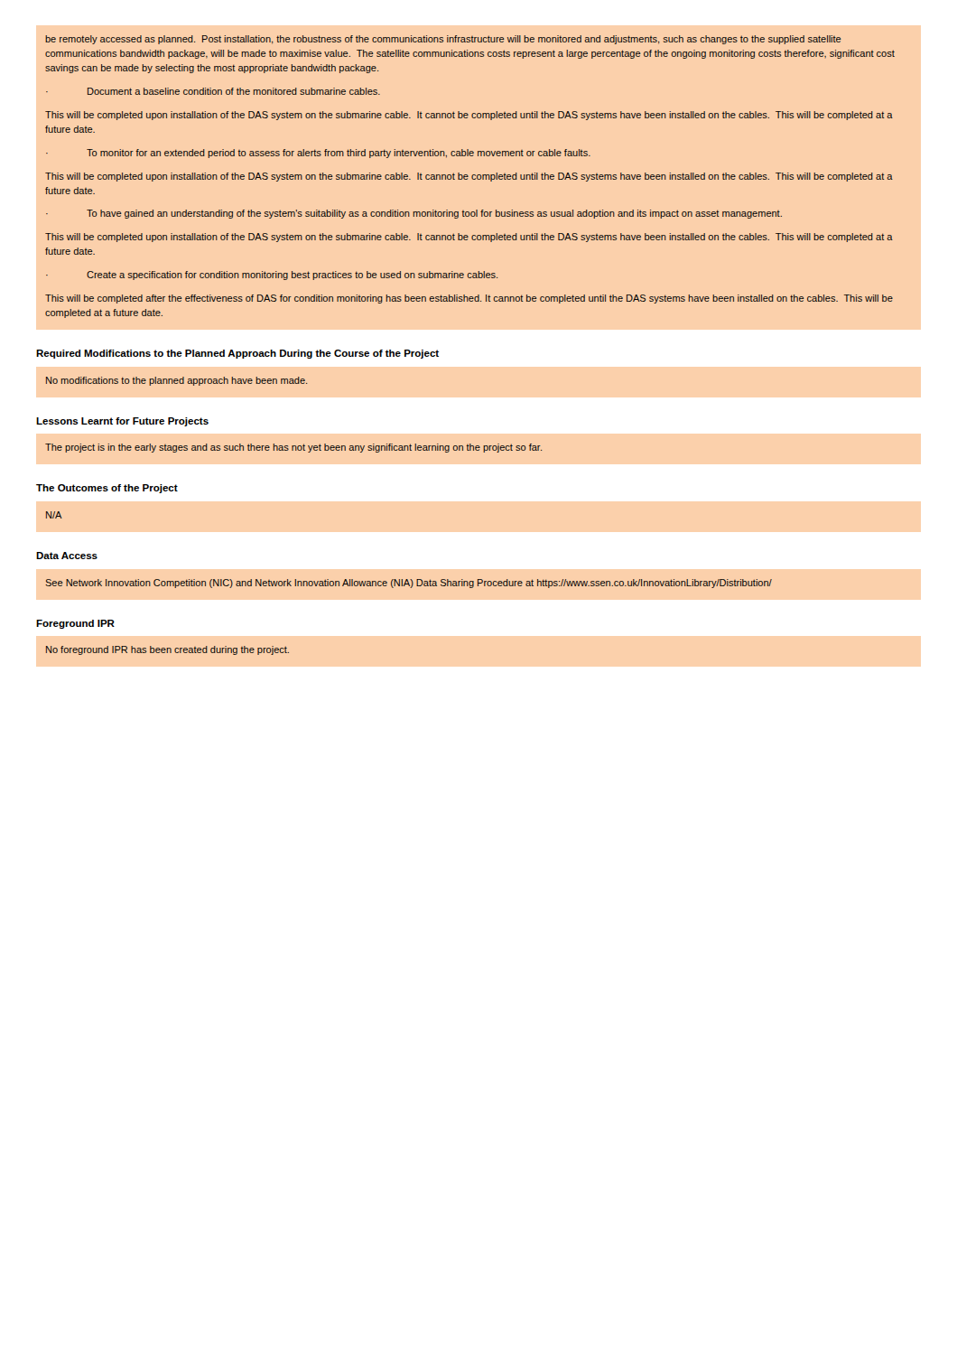be remotely accessed as planned. Post installation, the robustness of the communications infrastructure will be monitored and adjustments, such as changes to the supplied satellite communications bandwidth package, will be made to maximise value. The satellite communications costs represent a large percentage of the ongoing monitoring costs therefore, significant cost savings can be made by selecting the most appropriate bandwidth package.
·Document a baseline condition of the monitored submarine cables.
This will be completed upon installation of the DAS system on the submarine cable. It cannot be completed until the DAS systems have been installed on the cables. This will be completed at a future date.
·To monitor for an extended period to assess for alerts from third party intervention, cable movement or cable faults.
This will be completed upon installation of the DAS system on the submarine cable. It cannot be completed until the DAS systems have been installed on the cables. This will be completed at a future date.
·To have gained an understanding of the system's suitability as a condition monitoring tool for business as usual adoption and its impact on asset management.
This will be completed upon installation of the DAS system on the submarine cable. It cannot be completed until the DAS systems have been installed on the cables. This will be completed at a future date.
·Create a specification for condition monitoring best practices to be used on submarine cables.
This will be completed after the effectiveness of DAS for condition monitoring has been established. It cannot be completed until the DAS systems have been installed on the cables. This will be completed at a future date.
Required Modifications to the Planned Approach During the Course of the Project
No modifications to the planned approach have been made.
Lessons Learnt for Future Projects
The project is in the early stages and as such there has not yet been any significant learning on the project so far.
The Outcomes of the Project
N/A
Data Access
See Network Innovation Competition (NIC) and Network Innovation Allowance (NIA) Data Sharing Procedure at https://www.ssen.co.uk/InnovationLibrary/Distribution/
Foreground IPR
No foreground IPR has been created during the project.